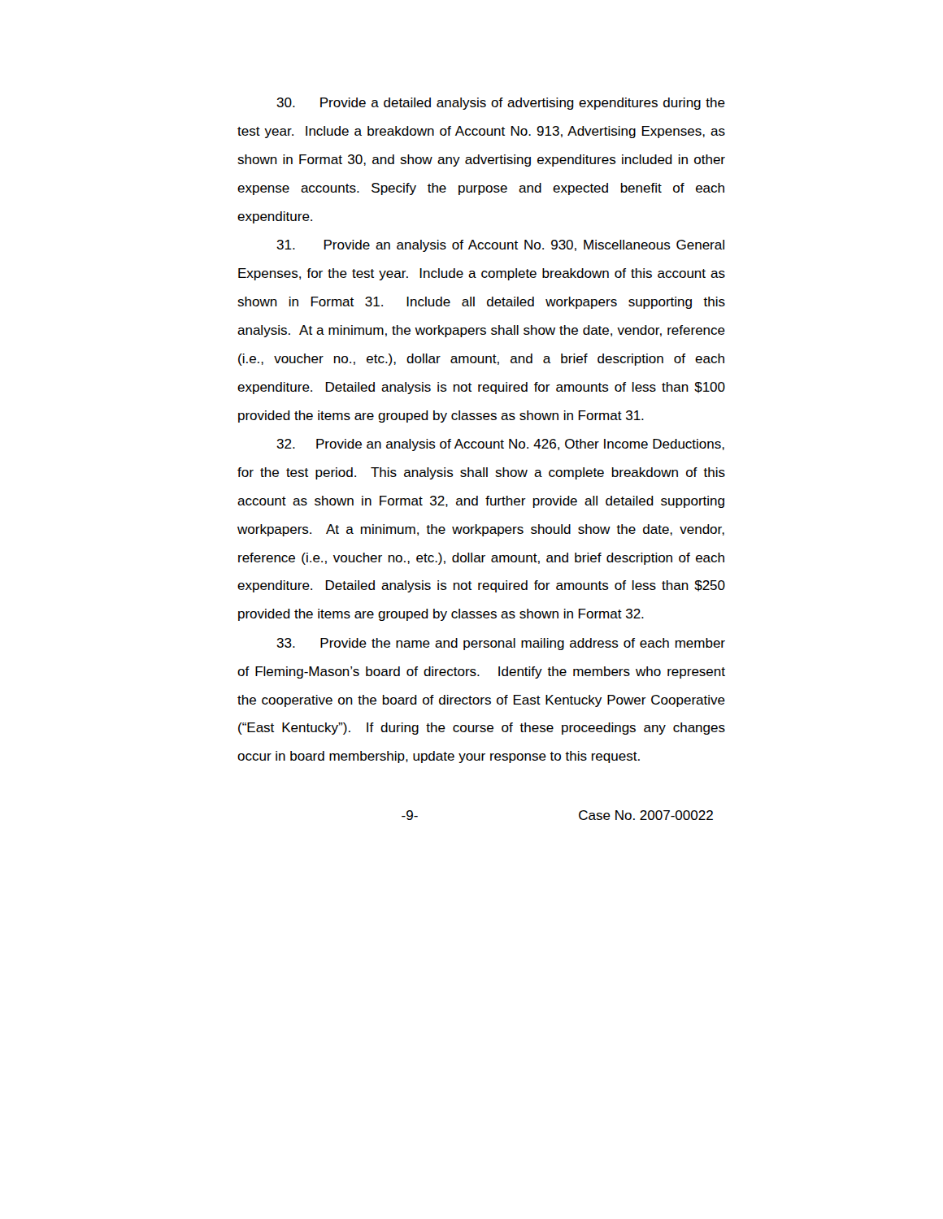30. Provide a detailed analysis of advertising expenditures during the test year. Include a breakdown of Account No. 913, Advertising Expenses, as shown in Format 30, and show any advertising expenditures included in other expense accounts. Specify the purpose and expected benefit of each expenditure.
31. Provide an analysis of Account No. 930, Miscellaneous General Expenses, for the test year. Include a complete breakdown of this account as shown in Format 31. Include all detailed workpapers supporting this analysis. At a minimum, the workpapers shall show the date, vendor, reference (i.e., voucher no., etc.), dollar amount, and a brief description of each expenditure. Detailed analysis is not required for amounts of less than $100 provided the items are grouped by classes as shown in Format 31.
32. Provide an analysis of Account No. 426, Other Income Deductions, for the test period. This analysis shall show a complete breakdown of this account as shown in Format 32, and further provide all detailed supporting workpapers. At a minimum, the workpapers should show the date, vendor, reference (i.e., voucher no., etc.), dollar amount, and brief description of each expenditure. Detailed analysis is not required for amounts of less than $250 provided the items are grouped by classes as shown in Format 32.
33. Provide the name and personal mailing address of each member of Fleming-Mason’s board of directors. Identify the members who represent the cooperative on the board of directors of East Kentucky Power Cooperative (“East Kentucky”). If during the course of these proceedings any changes occur in board membership, update your response to this request.
-9- Case No. 2007-00022